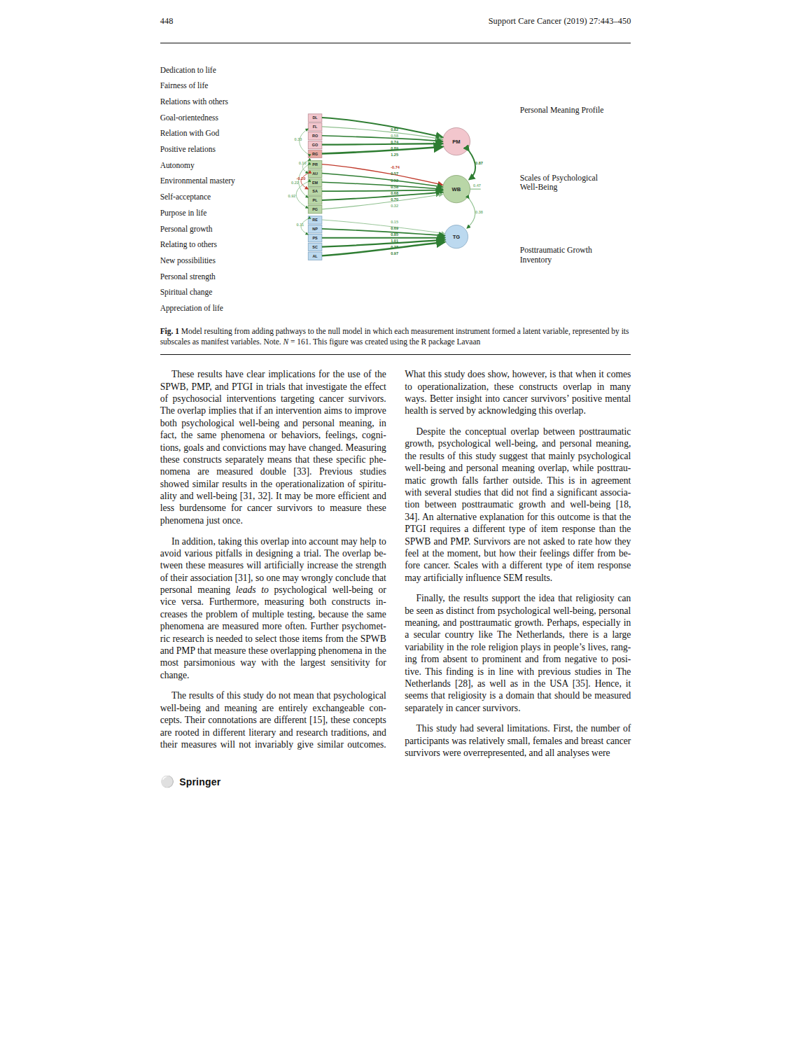448
Support Care Cancer (2019) 27:443–450
Dedication to life
Fairness of life
Relations with others
Goal-orientedness
Relation with God
Positive relations
Autonomy
Environmental mastery
Self-acceptance
Purpose in life
Personal growth
Relating to others
New possibilities
Personal strength
Spiritual change
Appreciation of life
DL FL RO GO RG PR AU EM SA PL PG RE NP PS SC AL PM WB TG 0.82 0.58 0.74 0.89 1.25 -0.74 0.57 0.52 0.58 0.68 0.70 0.32 0.15 0.69 0.85 1.01 0.38 0.97 0.87 0.38 0.47 0.33 0.22 -0.10 0.92 0.11 0.10
Personal Meaning Profile
Scales of Psychological
Well-Being
Posttraumatic Growth
Inventory
Fig. 1 Model resulting from adding pathways to the null model in which each measurement instrument formed a latent variable, represented by its subscales as manifest variables. Note. N = 161. This figure was created using the R package Lavaan
These results have clear implications for the use of the SPWB, PMP, and PTGI in trials that investigate the effect of psychosocial interventions targeting cancer survivors. The overlap implies that if an intervention aims to improve both psychological well-being and personal meaning, in fact, the same phenomena or behaviors, feelings, cognitions, goals and convictions may have changed. Measuring these constructs separately means that these specific phenomena are measured double [33]. Previous studies showed similar results in the operationalization of spirituality and well-being [31, 32]. It may be more efficient and less burdensome for cancer survivors to measure these phenomena just once.
In addition, taking this overlap into account may help to avoid various pitfalls in designing a trial. The overlap between these measures will artificially increase the strength of their association [31], so one may wrongly conclude that personal meaning leads to psychological well-being or vice versa. Furthermore, measuring both constructs increases the problem of multiple testing, because the same phenomena are measured more often. Further psychometric research is needed to select those items from the SPWB and PMP that measure these overlapping phenomena in the most parsimonious way with the largest sensitivity for change.
The results of this study do not mean that psychological well-being and meaning are entirely exchangeable concepts. Their connotations are different [15], these concepts are rooted in different literary and research traditions, and their measures will not invariably give similar outcomes. What this study does show, however, is that when it comes to operationalization, these constructs overlap in many ways. Better insight into cancer survivors’ positive mental health is served by acknowledging this overlap.
Despite the conceptual overlap between posttraumatic growth, psychological well-being, and personal meaning, the results of this study suggest that mainly psychological well-being and personal meaning overlap, while posttraumatic growth falls farther outside. This is in agreement with several studies that did not find a significant association between posttraumatic growth and well-being [18, 34]. An alternative explanation for this outcome is that the PTGI requires a different type of item response than the SPWB and PMP. Survivors are not asked to rate how they feel at the moment, but how their feelings differ from before cancer. Scales with a different type of item response may artificially influence SEM results.
Finally, the results support the idea that religiosity can be seen as distinct from psychological well-being, personal meaning, and posttraumatic growth. Perhaps, especially in a secular country like The Netherlands, there is a large variability in the role religion plays in people’s lives, ranging from absent to prominent and from negative to positive. This finding is in line with previous studies in The Netherlands [28], as well as in the USA [35]. Hence, it seems that religiosity is a domain that should be measured separately in cancer survivors.
This study had several limitations. First, the number of participants was relatively small, females and breast cancer survivors were overrepresented, and all analyses were
⚪ Springer